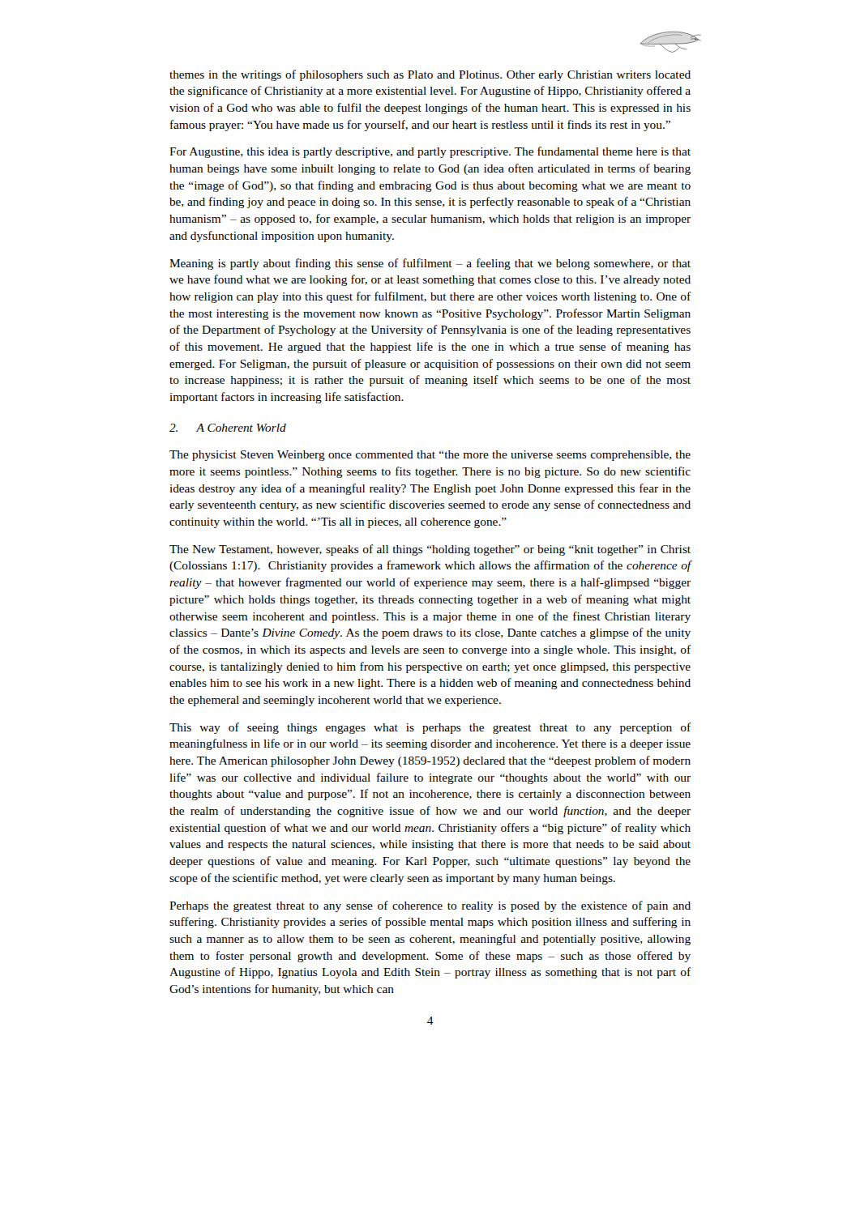themes in the writings of philosophers such as Plato and Plotinus. Other early Christian writers located the significance of Christianity at a more existential level. For Augustine of Hippo, Christianity offered a vision of a God who was able to fulfil the deepest longings of the human heart. This is expressed in his famous prayer: “You have made us for yourself, and our heart is restless until it finds its rest in you.”
For Augustine, this idea is partly descriptive, and partly prescriptive. The fundamental theme here is that human beings have some inbuilt longing to relate to God (an idea often articulated in terms of bearing the “image of God”), so that finding and embracing God is thus about becoming what we are meant to be, and finding joy and peace in doing so. In this sense, it is perfectly reasonable to speak of a “Christian humanism” – as opposed to, for example, a secular humanism, which holds that religion is an improper and dysfunctional imposition upon humanity.
Meaning is partly about finding this sense of fulfilment – a feeling that we belong somewhere, or that we have found what we are looking for, or at least something that comes close to this. I’ve already noted how religion can play into this quest for fulfilment, but there are other voices worth listening to. One of the most interesting is the movement now known as “Positive Psychology”. Professor Martin Seligman of the Department of Psychology at the University of Pennsylvania is one of the leading representatives of this movement. He argued that the happiest life is the one in which a true sense of meaning has emerged. For Seligman, the pursuit of pleasure or acquisition of possessions on their own did not seem to increase happiness; it is rather the pursuit of meaning itself which seems to be one of the most important factors in increasing life satisfaction.
2. A Coherent World
The physicist Steven Weinberg once commented that “the more the universe seems comprehensible, the more it seems pointless.” Nothing seems to fits together. There is no big picture. So do new scientific ideas destroy any idea of a meaningful reality? The English poet John Donne expressed this fear in the early seventeenth century, as new scientific discoveries seemed to erode any sense of connectedness and continuity within the world. “’Tis all in pieces, all coherence gone.”
The New Testament, however, speaks of all things “holding together” or being “knit together” in Christ (Colossians 1:17). Christianity provides a framework which allows the affirmation of the coherence of reality – that however fragmented our world of experience may seem, there is a half-glimpsed “bigger picture” which holds things together, its threads connecting together in a web of meaning what might otherwise seem incoherent and pointless. This is a major theme in one of the finest Christian literary classics – Dante’s Divine Comedy. As the poem draws to its close, Dante catches a glimpse of the unity of the cosmos, in which its aspects and levels are seen to converge into a single whole. This insight, of course, is tantalizingly denied to him from his perspective on earth; yet once glimpsed, this perspective enables him to see his work in a new light. There is a hidden web of meaning and connectedness behind the ephemeral and seemingly incoherent world that we experience.
This way of seeing things engages what is perhaps the greatest threat to any perception of meaningfulness in life or in our world – its seeming disorder and incoherence. Yet there is a deeper issue here. The American philosopher John Dewey (1859-1952) declared that the “deepest problem of modern life” was our collective and individual failure to integrate our “thoughts about the world” with our thoughts about “value and purpose”. If not an incoherence, there is certainly a disconnection between the realm of understanding the cognitive issue of how we and our world function, and the deeper existential question of what we and our world mean. Christianity offers a “big picture” of reality which values and respects the natural sciences, while insisting that there is more that needs to be said about deeper questions of value and meaning. For Karl Popper, such “ultimate questions” lay beyond the scope of the scientific method, yet were clearly seen as important by many human beings.
Perhaps the greatest threat to any sense of coherence to reality is posed by the existence of pain and suffering. Christianity provides a series of possible mental maps which position illness and suffering in such a manner as to allow them to be seen as coherent, meaningful and potentially positive, allowing them to foster personal growth and development. Some of these maps – such as those offered by Augustine of Hippo, Ignatius Loyola and Edith Stein – portray illness as something that is not part of God’s intentions for humanity, but which can
4